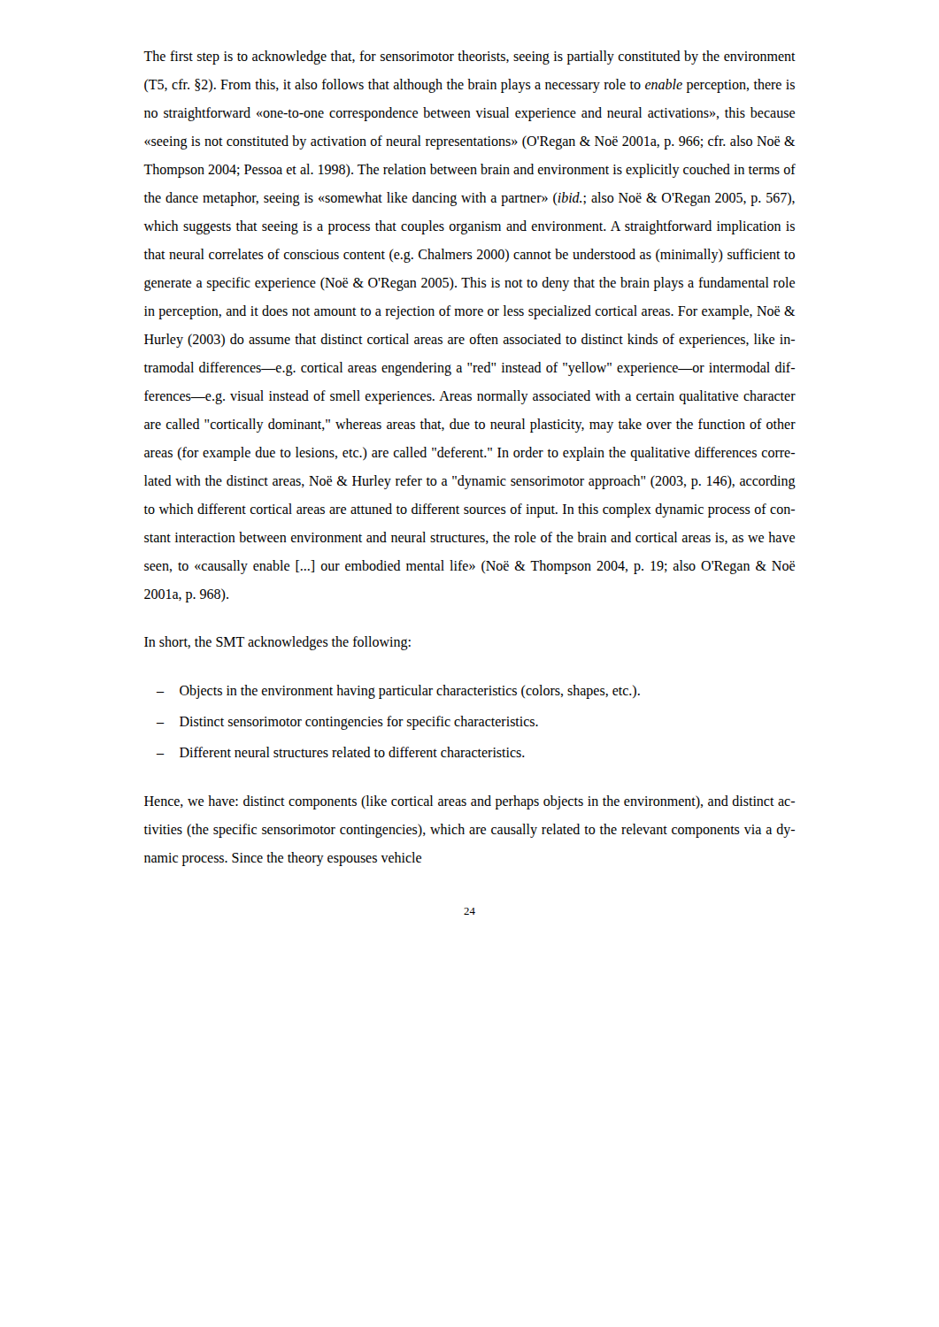The first step is to acknowledge that, for sensorimotor theorists, seeing is partially constituted by the environment (T5, cfr. §2). From this, it also follows that although the brain plays a necessary role to enable perception, there is no straightforward «one-to-one correspondence between visual experience and neural activations», this because «seeing is not constituted by activation of neural representations» (O'Regan & Noë 2001a, p. 966; cfr. also Noë & Thompson 2004; Pessoa et al. 1998). The relation between brain and environment is explicitly couched in terms of the dance metaphor, seeing is «somewhat like dancing with a partner» (ibid.; also Noë & O'Regan 2005, p. 567), which suggests that seeing is a process that couples organism and environment. A straightforward implication is that neural correlates of conscious content (e.g. Chalmers 2000) cannot be understood as (minimally) sufficient to generate a specific experience (Noë & O'Regan 2005). This is not to deny that the brain plays a fundamental role in perception, and it does not amount to a rejection of more or less specialized cortical areas. For example, Noë & Hurley (2003) do assume that distinct cortical areas are often associated to distinct kinds of experiences, like intramodal differences—e.g. cortical areas engendering a "red" instead of "yellow" experience—or intermodal differences—e.g. visual instead of smell experiences. Areas normally associated with a certain qualitative character are called "cortically dominant," whereas areas that, due to neural plasticity, may take over the function of other areas (for example due to lesions, etc.) are called "deferent." In order to explain the qualitative differences correlated with the distinct areas, Noë & Hurley refer to a "dynamic sensorimotor approach" (2003, p. 146), according to which different cortical areas are attuned to different sources of input. In this complex dynamic process of constant interaction between environment and neural structures, the role of the brain and cortical areas is, as we have seen, to «causally enable [...] our embodied mental life» (Noë & Thompson 2004, p. 19; also O'Regan & Noë 2001a, p. 968).
In short, the SMT acknowledges the following:
Objects in the environment having particular characteristics (colors, shapes, etc.).
Distinct sensorimotor contingencies for specific characteristics.
Different neural structures related to different characteristics.
Hence, we have: distinct components (like cortical areas and perhaps objects in the environment), and distinct activities (the specific sensorimotor contingencies), which are causally related to the relevant components via a dynamic process. Since the theory espouses vehicle
24